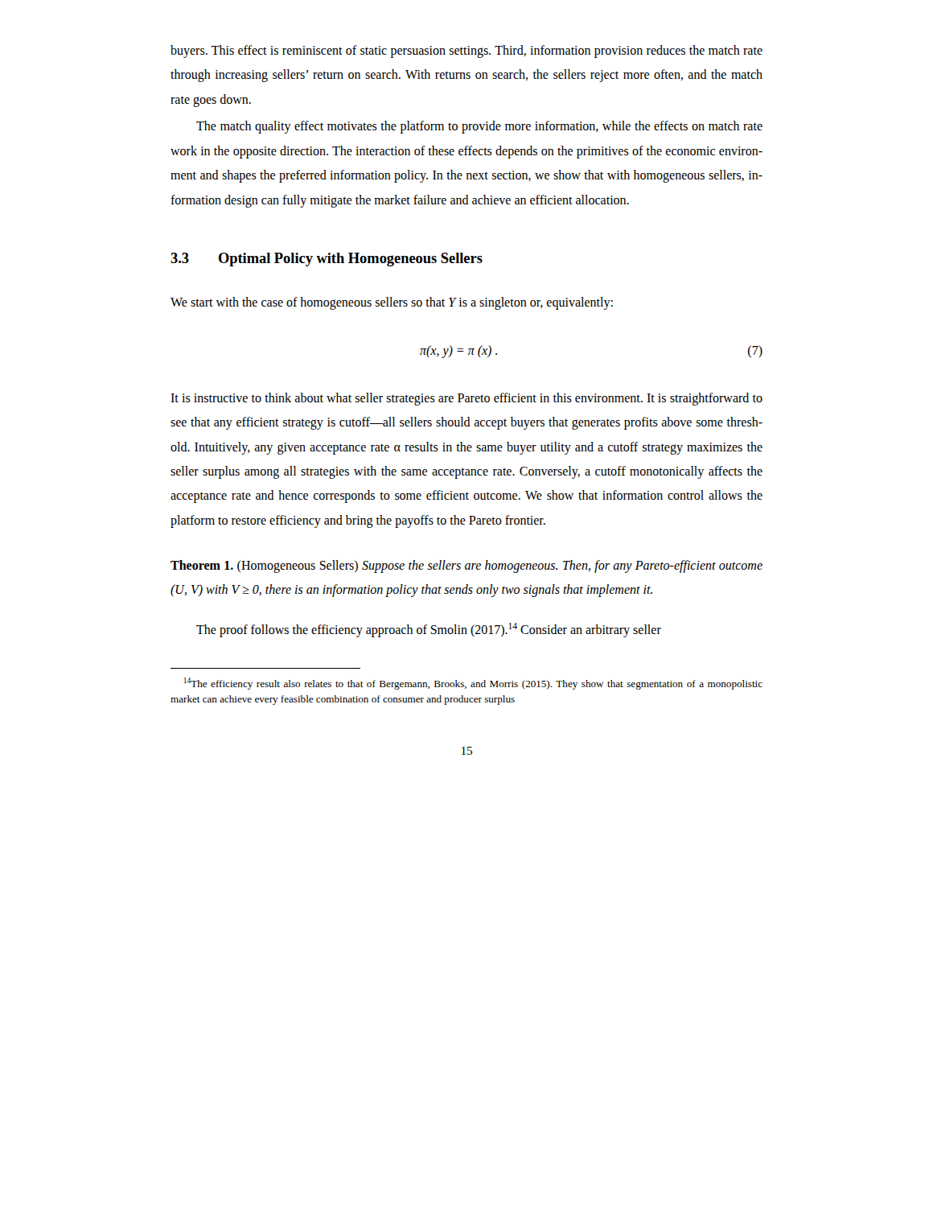buyers. This effect is reminiscent of static persuasion settings. Third, information provision reduces the match rate through increasing sellers’ return on search. With returns on search, the sellers reject more often, and the match rate goes down.
The match quality effect motivates the platform to provide more information, while the effects on match rate work in the opposite direction. The interaction of these effects depends on the primitives of the economic environment and shapes the preferred information policy. In the next section, we show that with homogeneous sellers, information design can fully mitigate the market failure and achieve an efficient allocation.
3.3 Optimal Policy with Homogeneous Sellers
We start with the case of homogeneous sellers so that Y is a singleton or, equivalently:
π(x, y) = π (x) . (7)
It is instructive to think about what seller strategies are Pareto efficient in this environment. It is straightforward to see that any efficient strategy is cutoff—all sellers should accept buyers that generates profits above some threshold. Intuitively, any given acceptance rate α results in the same buyer utility and a cutoff strategy maximizes the seller surplus among all strategies with the same acceptance rate. Conversely, a cutoff monotonically affects the acceptance rate and hence corresponds to some efficient outcome. We show that information control allows the platform to restore efficiency and bring the payoffs to the Pareto frontier.
Theorem 1. (Homogeneous Sellers) Suppose the sellers are homogeneous. Then, for any Pareto-efficient outcome (U, V) with V ≥ 0, there is an information policy that sends only two signals that implement it.
The proof follows the efficiency approach of Smolin (2017).14 Consider an arbitrary seller
14The efficiency result also relates to that of Bergemann, Brooks, and Morris (2015). They show that segmentation of a monopolistic market can achieve every feasible combination of consumer and producer surplus
15